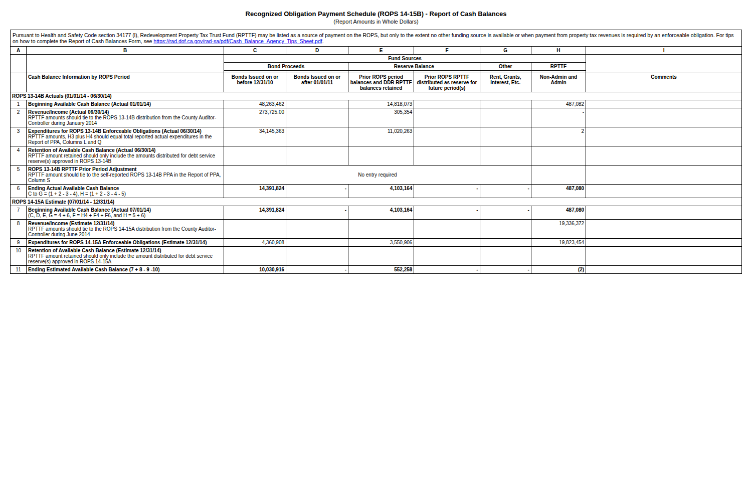Recognized Obligation Payment Schedule (ROPS 14-15B) - Report of Cash Balances
(Report Amounts in Whole Dollars)
| Pursuant to Health and Safety Code section 34177 (l), Redevelopment Property Tax Trust Fund (RPTTF) may be listed as a source of payment on the ROPS, but only to the extent no other funding source is available or when payment from property tax revenues is required by an enforceable obligation. For tips on how to complete the Report of Cash Balances Form, see https://rad.dof.ca.gov/rad-sa/pdf/Cash_Balance_Agency_Tips_Sheet.pdf . |
| A | B | C | D | E | F | G | H | I |
| | | Fund Sources | |
| Bond Proceeds | Reserve Balance | Other | RPTTF |
| | Cash Balance Information by ROPS Period | Bonds Issued on or before 12/31/10 | Bonds Issued on or after 01/01/11 | Prior ROPS period balances and DDR RPTTF balances retained | Prior ROPS RPTTF distributed as reserve for future period(s) | Rent, Grants, Interest, Etc. | Non-Admin and Admin | Comments |
| ROPS 13-14B Actuals (01/01/14 - 06/30/14) |
| 1 | Beginning Available Cash Balance (Actual 01/01/14) | 48,263,462 | | 14,818,073 | | | 487,082 | |
| 2 | Revenue/Income (Actual 06/30/14) RPTTF amounts should tie to the ROPS 13-14B distribution from the County Auditor-Controller during January 2014 | 273,725.00 | | 305,354 | | | - | |
| 3 | Expenditures for ROPS 13-14B Enforceable Obligations (Actual 06/30/14) RPTTF amounts, H3 plus H4 should equal total reported actual expenditures in the Report of PPA, Columns L and Q | 34,145,363 | | 11,020,263 | | | 2 | |
| 4 | Retention of Available Cash Balance (Actual 06/30/14) RPTTF amount retained should only include the amounts distributed for debt service reserve(s) approved in ROPS 13-14B | | | | | | | |
| 5 | ROPS 13-14B RPTTF Prior Period Adjustment RPTTF amount should tie to the self-reported ROPS 13-14B PPA in the Report of PPA, Column S | No entry required | | |
| 6 | Ending Actual Available Cash Balance C to G = (1 + 2 - 3 - 4), H = (1 + 2 - 3 - 4 - 5) | 14,391,824 | - | 4,103,164 | - | - | 487,080 | |
| ROPS 14-15A Estimate (07/01/14 - 12/31/14) |
| 7 | Beginning Available Cash Balance (Actual 07/01/14) (C, D, E, G = 4 + 6, F = H4 + F4 + F6, and H = 5 + 6) | 14,391,824 | - | 4,103,164 | - | - | 487,080 | |
| 8 | Revenue/Income (Estimate 12/31/14) RPTTF amounts should tie to the ROPS 14-15A distribution from the County Auditor-Controller during June 2014 | | | | | | 19,336,372 | |
| 9 | Expenditures for ROPS 14-15A Enforceable Obligations (Estimate 12/31/14) | 4,360,908 | | 3,550,906 | | | 19,823,454 | |
| 10 | Retention of Available Cash Balance (Estimate 12/31/14) RPTTF amount retained should only include the amount distributed for debt service reserve(s) approved in ROPS 14-15A | | | | | | | |
| 11 | Ending Estimated Available Cash Balance (7 + 8 - 9 -10) | 10,030,916 | - | 552,258 | - | - | (2) | |